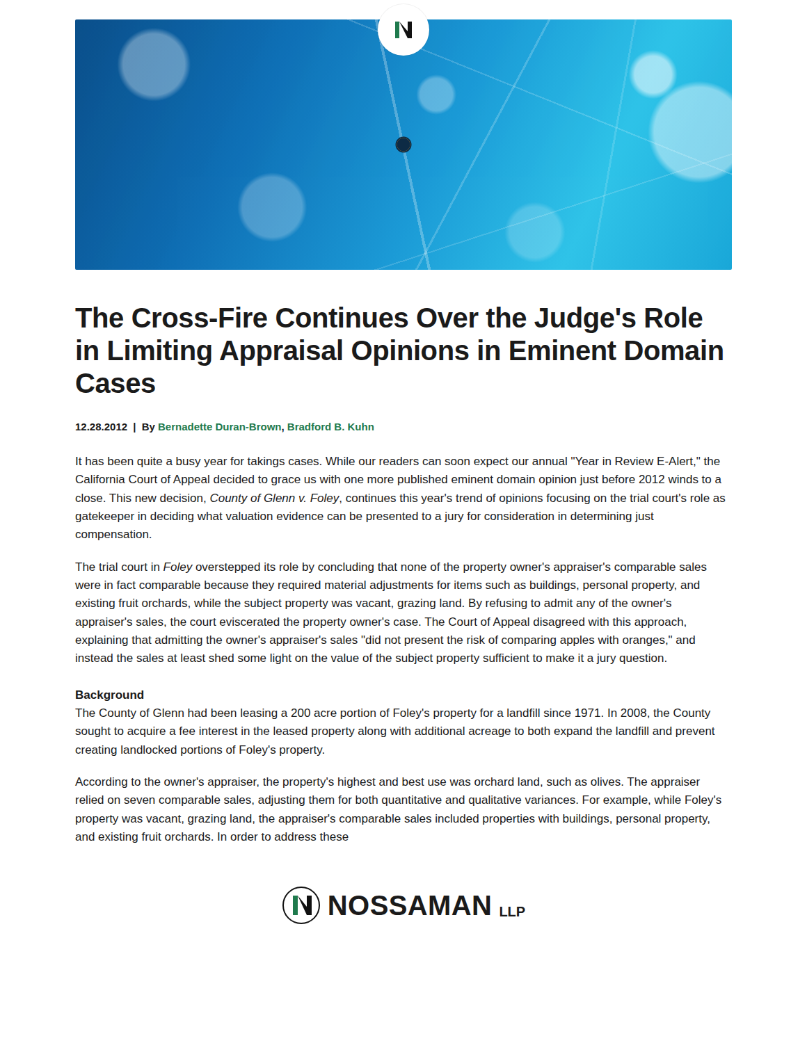The Cross-Fire Continues Over the Judge's Role in Limiting Appraisal Opinions in Eminent Domain Cases
12.28.2012 | By Bernadette Duran-Brown, Bradford B. Kuhn
It has been quite a busy year for takings cases. While our readers can soon expect our annual "Year in Review E-Alert," the California Court of Appeal decided to grace us with one more published eminent domain opinion just before 2012 winds to a close. This new decision, County of Glenn v. Foley, continues this year's trend of opinions focusing on the trial court's role as gatekeeper in deciding what valuation evidence can be presented to a jury for consideration in determining just compensation.
The trial court in Foley overstepped its role by concluding that none of the property owner's appraiser's comparable sales were in fact comparable because they required material adjustments for items such as buildings, personal property, and existing fruit orchards, while the subject property was vacant, grazing land. By refusing to admit any of the owner's appraiser's sales, the court eviscerated the property owner's case. The Court of Appeal disagreed with this approach, explaining that admitting the owner's appraiser's sales "did not present the risk of comparing apples with oranges," and instead the sales at least shed some light on the value of the subject property sufficient to make it a jury question.
Background
The County of Glenn had been leasing a 200 acre portion of Foley's property for a landfill since 1971. In 2008, the County sought to acquire a fee interest in the leased property along with additional acreage to both expand the landfill and prevent creating landlocked portions of Foley's property.
According to the owner's appraiser, the property's highest and best use was orchard land, such as olives. The appraiser relied on seven comparable sales, adjusting them for both quantitative and qualitative variances. For example, while Foley's property was vacant, grazing land, the appraiser's comparable sales included properties with buildings, personal property, and existing fruit orchards. In order to address these
NOSSAMAN LLP